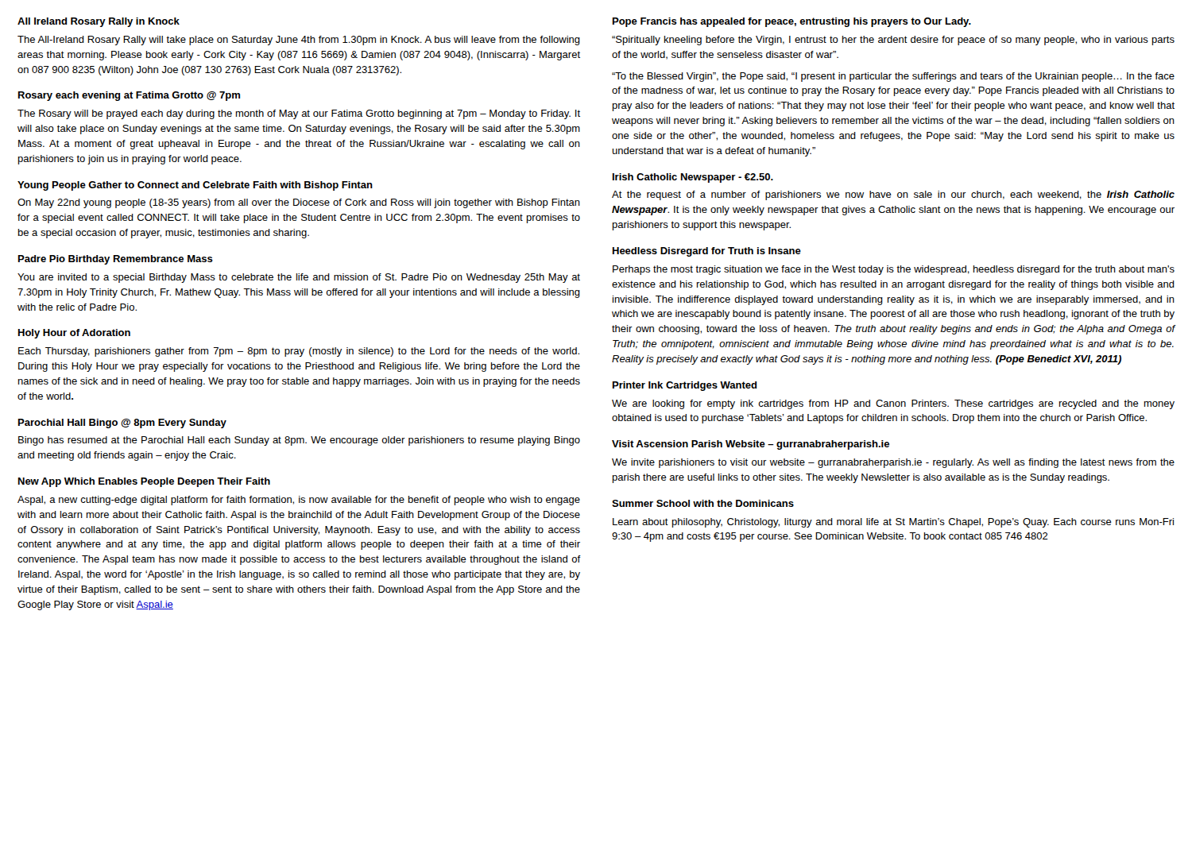All Ireland Rosary Rally in Knock
The All-Ireland Rosary Rally will take place on Saturday June 4th from 1.30pm in Knock. A bus will leave from the following areas that morning. Please book early - Cork City - Kay (087 116 5669) & Damien (087 204 9048), (Inniscarra) - Margaret on 087 900 8235 (Wilton) John Joe (087 130 2763) East Cork Nuala (087 2313762).
Rosary each evening at Fatima Grotto @ 7pm
The Rosary will be prayed each day during the month of May at our Fatima Grotto beginning at 7pm – Monday to Friday. It will also take place on Sunday evenings at the same time. On Saturday evenings, the Rosary will be said after the 5.30pm Mass. At a moment of great upheaval in Europe - and the threat of the Russian/Ukraine war - escalating we call on parishioners to join us in praying for world peace.
Young People Gather to Connect and Celebrate Faith with Bishop Fintan
On May 22nd young people (18-35 years) from all over the Diocese of Cork and Ross will join together with Bishop Fintan for a special event called CONNECT. It will take place in the Student Centre in UCC from 2.30pm. The event promises to be a special occasion of prayer, music, testimonies and sharing.
Padre Pio Birthday Remembrance Mass
You are invited to a special Birthday Mass to celebrate the life and mission of St. Padre Pio on Wednesday 25th May at 7.30pm in Holy Trinity Church, Fr. Mathew Quay. This Mass will be offered for all your intentions and will include a blessing with the relic of Padre Pio.
Holy Hour of Adoration
Each Thursday, parishioners gather from 7pm – 8pm to pray (mostly in silence) to the Lord for the needs of the world. During this Holy Hour we pray especially for vocations to the Priesthood and Religious life. We bring before the Lord the names of the sick and in need of healing. We pray too for stable and happy marriages. Join with us in praying for the needs of the world.
Parochial Hall Bingo @ 8pm Every Sunday
Bingo has resumed at the Parochial Hall each Sunday at 8pm. We encourage older parishioners to resume playing Bingo and meeting old friends again – enjoy the Craic.
New App Which Enables People Deepen Their Faith
Aspal, a new cutting-edge digital platform for faith formation, is now available for the benefit of people who wish to engage with and learn more about their Catholic faith. Aspal is the brainchild of the Adult Faith Development Group of the Diocese of Ossory in collaboration of Saint Patrick’s Pontifical University, Maynooth. Easy to use, and with the ability to access content anywhere and at any time, the app and digital platform allows people to deepen their faith at a time of their convenience. The Aspal team has now made it possible to access to the best lecturers available throughout the island of Ireland. Aspal, the word for ‘Apostle’ in the Irish language, is so called to remind all those who participate that they are, by virtue of their Baptism, called to be sent – sent to share with others their faith. Download Aspal from the App Store and the Google Play Store or visit Aspal.ie
Pope Francis has appealed for peace, entrusting his prayers to Our Lady.
“Spiritually kneeling before the Virgin, I entrust to her the ardent desire for peace of so many people, who in various parts of the world, suffer the senseless disaster of war”.
“To the Blessed Virgin”, the Pope said, “I present in particular the sufferings and tears of the Ukrainian people… In the face of the madness of war, let us continue to pray the Rosary for peace every day.” Pope Francis pleaded with all Christians to pray also for the leaders of nations: “That they may not lose their ‘feel’ for their people who want peace, and know well that weapons will never bring it.” Asking believers to remember all the victims of the war – the dead, including “fallen soldiers on one side or the other”, the wounded, homeless and refugees, the Pope said: “May the Lord send his spirit to make us understand that war is a defeat of humanity.”
Irish Catholic Newspaper - €2.50.
At the request of a number of parishioners we now have on sale in our church, each weekend, the Irish Catholic Newspaper. It is the only weekly newspaper that gives a Catholic slant on the news that is happening. We encourage our parishioners to support this newspaper.
Heedless Disregard for Truth is Insane
Perhaps the most tragic situation we face in the West today is the widespread, heedless disregard for the truth about man's existence and his relationship to God, which has resulted in an arrogant disregard for the reality of things both visible and invisible. The indifference displayed toward understanding reality as it is, in which we are inseparably immersed, and in which we are inescapably bound is patently insane. The poorest of all are those who rush headlong, ignorant of the truth by their own choosing, toward the loss of heaven. The truth about reality begins and ends in God; the Alpha and Omega of Truth; the omnipotent, omniscient and immutable Being whose divine mind has preordained what is and what is to be. Reality is precisely and exactly what God says it is - nothing more and nothing less. (Pope Benedict XVI, 2011)
Printer Ink Cartridges Wanted
We are looking for empty ink cartridges from HP and Canon Printers. These cartridges are recycled and the money obtained is used to purchase ‘Tablets’ and Laptops for children in schools. Drop them into the church or Parish Office.
Visit Ascension Parish Website – gurranabraherparish.ie
We invite parishioners to visit our website – gurranabraherparish.ie - regularly. As well as finding the latest news from the parish there are useful links to other sites. The weekly Newsletter is also available as is the Sunday readings.
Summer School with the Dominicans
Learn about philosophy, Christology, liturgy and moral life at St Martin’s Chapel, Pope’s Quay. Each course runs Mon-Fri 9:30 – 4pm and costs €195 per course. See Dominican Website. To book contact 085 746 4802